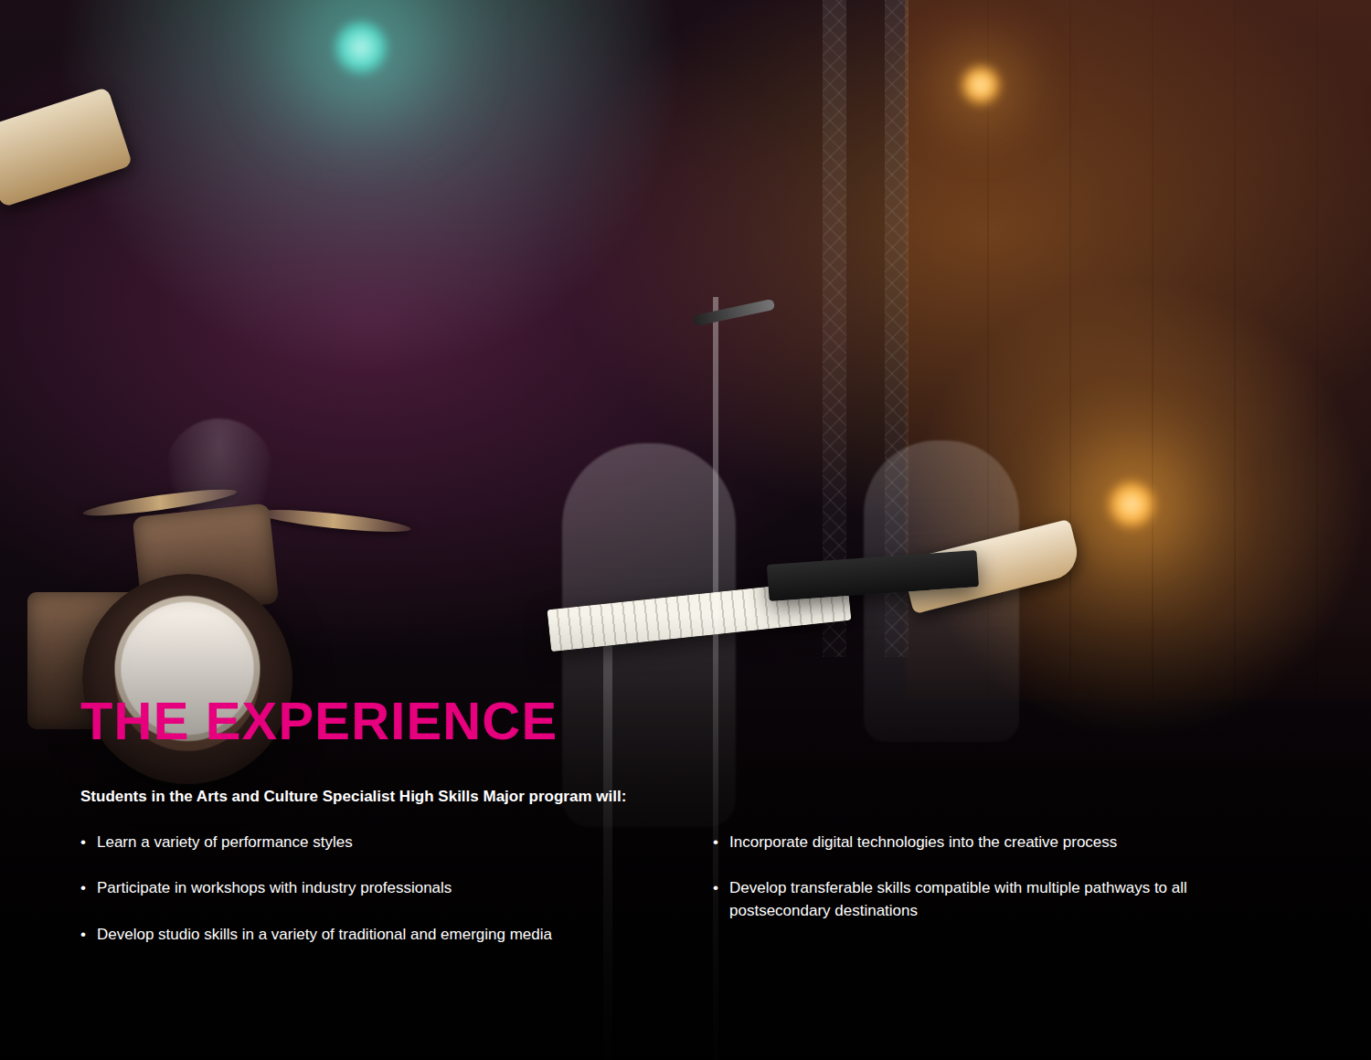The Experience
Students in the Arts and Culture Specialist High Skills Major program will:
Learn a variety of performance styles
Participate in workshops with industry professionals
Develop studio skills in a variety of traditional and emerging media
Incorporate digital technologies into the creative process
Develop transferable skills compatible with multiple pathways to all postsecondary destinations